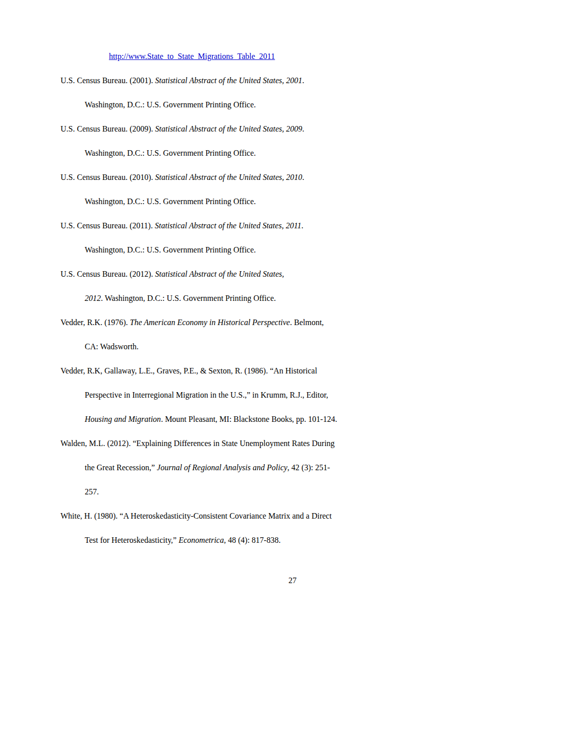http://www.State_to_State_Migrations_Table_2011
U.S. Census Bureau. (2001). Statistical Abstract of the United States, 2001.
Washington, D.C.: U.S. Government Printing Office.
U.S. Census Bureau. (2009). Statistical Abstract of the United States, 2009.
Washington, D.C.: U.S. Government Printing Office.
U.S. Census Bureau. (2010). Statistical Abstract of the United States, 2010.
Washington, D.C.: U.S. Government Printing Office.
U.S. Census Bureau. (2011). Statistical Abstract of the United States, 2011.
Washington, D.C.: U.S. Government Printing Office.
U.S. Census Bureau. (2012). Statistical Abstract of the United States,
2012. Washington, D.C.: U.S. Government Printing Office.
Vedder, R.K. (1976). The American Economy in Historical Perspective. Belmont,
CA: Wadsworth.
Vedder, R.K, Gallaway, L.E., Graves, P.E., & Sexton, R. (1986). “An Historical
Perspective in Interregional Migration in the U.S.,” in Krumm, R.J., Editor,
Housing and Migration. Mount Pleasant, MI: Blackstone Books, pp. 101-124.
Walden, M.L. (2012). “Explaining Differences in State Unemployment Rates During
the Great Recession,” Journal of Regional Analysis and Policy, 42 (3): 251-
257.
White, H. (1980). “A Heteroskedasticity-Consistent Covariance Matrix and a Direct
Test for Heteroskedasticity,” Econometrica, 48 (4): 817-838.
27